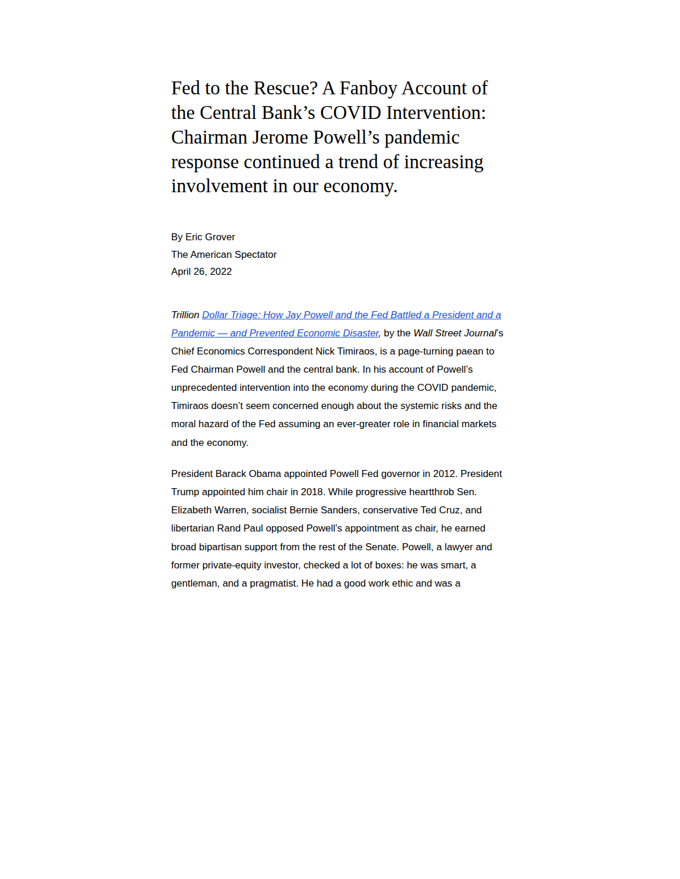Fed to the Rescue? A Fanboy Account of the Central Bank’s COVID Intervention: Chairman Jerome Powell’s pandemic response continued a trend of increasing involvement in our economy.
By Eric Grover The American Spectator April 26, 2022
Trillion Dollar Triage: How Jay Powell and the Fed Battled a President and a Pandemic — and Prevented Economic Disaster, by the Wall Street Journal’s Chief Economics Correspondent Nick Timiraos, is a page-turning paean to Fed Chairman Powell and the central bank. In his account of Powell’s unprecedented intervention into the economy during the COVID pandemic, Timiraos doesn’t seem concerned enough about the systemic risks and the moral hazard of the Fed assuming an ever-greater role in financial markets and the economy.
President Barack Obama appointed Powell Fed governor in 2012. President Trump appointed him chair in 2018. While progressive heartthrob Sen. Elizabeth Warren, socialist Bernie Sanders, conservative Ted Cruz, and libertarian Rand Paul opposed Powell’s appointment as chair, he earned broad bipartisan support from the rest of the Senate. Powell, a lawyer and former private-equity investor, checked a lot of boxes: he was smart, a gentleman, and a pragmatist. He had a good work ethic and was a